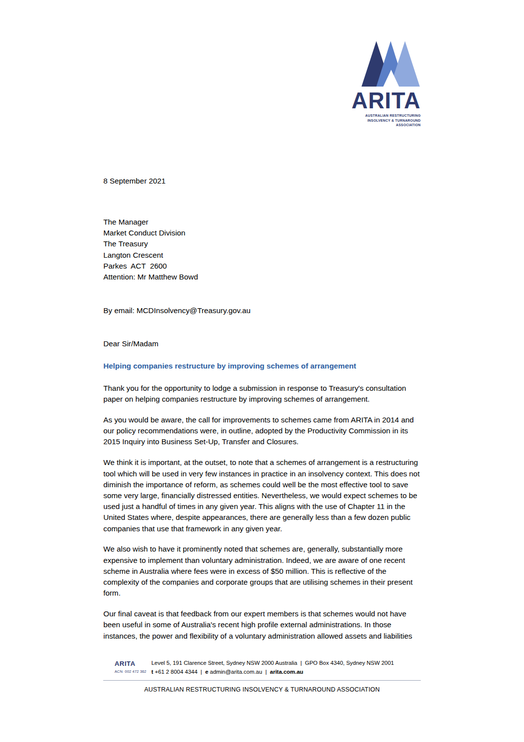ARITA
AUSTRALIAN RESTRUCTURING
INSOLVENCY & TURNAROUND
ASSOCIATION
8 September 2021
The Manager
Market Conduct Division
The Treasury
Langton Crescent
Parkes ACT 2600
Attention: Mr Matthew Bowd
By email: MCDInsolvency@Treasury.gov.au
Dear Sir/Madam
Helping companies restructure by improving schemes of arrangement
Thank you for the opportunity to lodge a submission in response to Treasury's consultation paper on helping companies restructure by improving schemes of arrangement.
As you would be aware, the call for improvements to schemes came from ARITA in 2014 and our policy recommendations were, in outline, adopted by the Productivity Commission in its 2015 Inquiry into Business Set-Up, Transfer and Closures.
We think it is important, at the outset, to note that a schemes of arrangement is a restructuring tool which will be used in very few instances in practice in an insolvency context. This does not diminish the importance of reform, as schemes could well be the most effective tool to save some very large, financially distressed entities. Nevertheless, we would expect schemes to be used just a handful of times in any given year. This aligns with the use of Chapter 11 in the United States where, despite appearances, there are generally less than a few dozen public companies that use that framework in any given year.
We also wish to have it prominently noted that schemes are, generally, substantially more expensive to implement than voluntary administration. Indeed, we are aware of one recent scheme in Australia where fees were in excess of $50 million. This is reflective of the complexity of the companies and corporate groups that are utilising schemes in their present form.
Our final caveat is that feedback from our expert members is that schemes would not have been useful in some of Australia's recent high profile external administrations. In those instances, the power and flexibility of a voluntary administration allowed assets and liabilities
ARITA
ACN 002 472 362
Level 5, 191 Clarence Street, Sydney NSW 2000 Australia | GPO Box 4340, Sydney NSW 2001
t +61 2 8004 4344 | e admin@arita.com.au | arita.com.au
AUSTRALIAN RESTRUCTURING INSOLVENCY & TURNAROUND ASSOCIATION